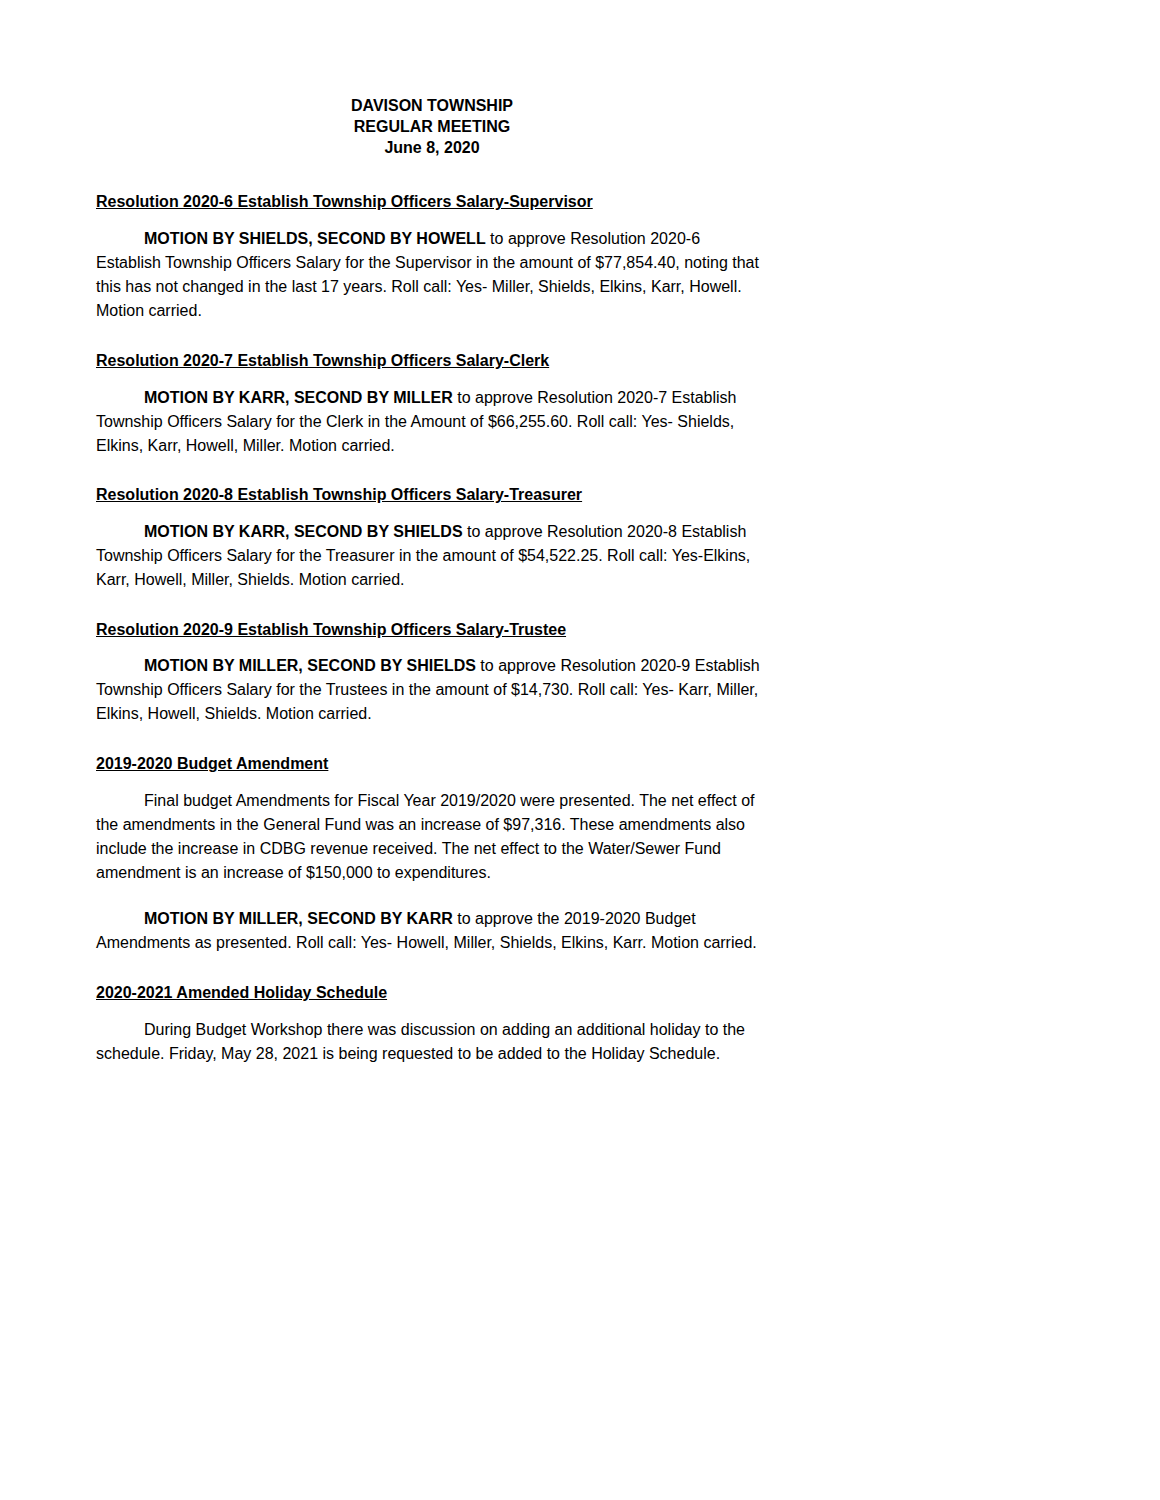DAVISON TOWNSHIP
REGULAR MEETING
June 8, 2020
Resolution 2020-6 Establish Township Officers Salary-Supervisor
MOTION BY SHIELDS, SECOND BY HOWELL to approve Resolution 2020-6 Establish Township Officers Salary for the Supervisor in the amount of $77,854.40, noting that this has not changed in the last 17 years. Roll call: Yes- Miller, Shields, Elkins, Karr, Howell. Motion carried.
Resolution 2020-7 Establish Township Officers Salary-Clerk
MOTION BY KARR, SECOND BY MILLER to approve Resolution 2020-7 Establish Township Officers Salary for the Clerk in the Amount of $66,255.60. Roll call: Yes- Shields, Elkins, Karr, Howell, Miller. Motion carried.
Resolution 2020-8 Establish Township Officers Salary-Treasurer
MOTION BY KARR, SECOND BY SHIELDS to approve Resolution 2020-8 Establish Township Officers Salary for the Treasurer in the amount of $54,522.25. Roll call: Yes-Elkins, Karr, Howell, Miller, Shields. Motion carried.
Resolution 2020-9 Establish Township Officers Salary-Trustee
MOTION BY MILLER, SECOND BY SHIELDS to approve Resolution 2020-9 Establish Township Officers Salary for the Trustees in the amount of $14,730. Roll call: Yes- Karr, Miller, Elkins, Howell, Shields. Motion carried.
2019-2020 Budget Amendment
Final budget Amendments for Fiscal Year 2019/2020 were presented. The net effect of the amendments in the General Fund was an increase of $97,316. These amendments also include the increase in CDBG revenue received. The net effect to the Water/Sewer Fund amendment is an increase of $150,000 to expenditures.
MOTION BY MILLER, SECOND BY KARR to approve the 2019-2020 Budget Amendments as presented. Roll call: Yes- Howell, Miller, Shields, Elkins, Karr. Motion carried.
2020-2021 Amended Holiday Schedule
During Budget Workshop there was discussion on adding an additional holiday to the schedule. Friday, May 28, 2021 is being requested to be added to the Holiday Schedule.